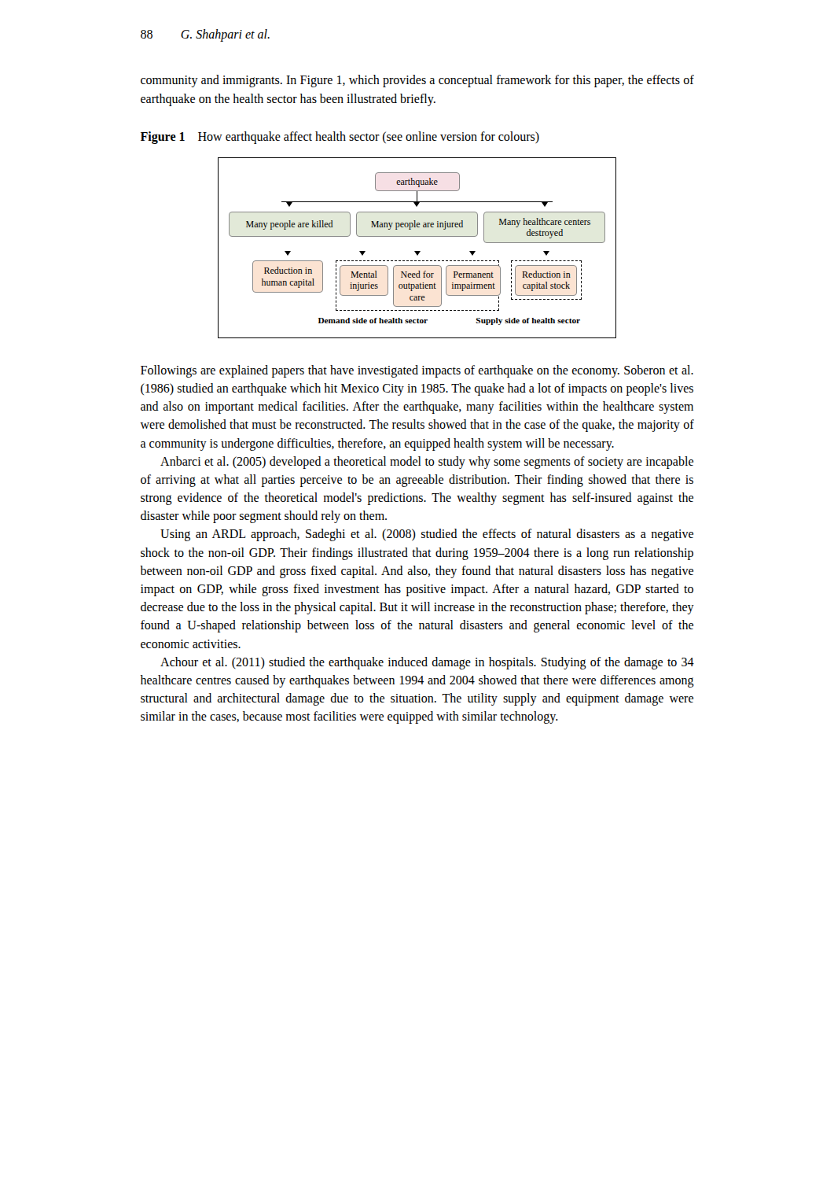88 G. Shahpari et al.
community and immigrants. In Figure 1, which provides a conceptual framework for this paper, the effects of earthquake on the health sector has been illustrated briefly.
Figure 1 How earthquake affect health sector (see online version for colours)
earthquake
Many people are killed
Many people are injured
Many healthcare centers destroyed
Reduction in human capital
Mental injuries
Need for outpatient care
Permanent impairment
Reduction in capital stock
Demand side of health sector Supply side of health sector
Followings are explained papers that have investigated impacts of earthquake on the economy. Soberon et al. (1986) studied an earthquake which hit Mexico City in 1985. The quake had a lot of impacts on people's lives and also on important medical facilities. After the earthquake, many facilities within the healthcare system were demolished that must be reconstructed. The results showed that in the case of the quake, the majority of a community is undergone difficulties, therefore, an equipped health system will be necessary.
Anbarci et al. (2005) developed a theoretical model to study why some segments of society are incapable of arriving at what all parties perceive to be an agreeable distribution. Their finding showed that there is strong evidence of the theoretical model's predictions. The wealthy segment has self-insured against the disaster while poor segment should rely on them.
Using an ARDL approach, Sadeghi et al. (2008) studied the effects of natural disasters as a negative shock to the non-oil GDP. Their findings illustrated that during 1959–2004 there is a long run relationship between non-oil GDP and gross fixed capital. And also, they found that natural disasters loss has negative impact on GDP, while gross fixed investment has positive impact. After a natural hazard, GDP started to decrease due to the loss in the physical capital. But it will increase in the reconstruction phase; therefore, they found a U-shaped relationship between loss of the natural disasters and general economic level of the economic activities.
Achour et al. (2011) studied the earthquake induced damage in hospitals. Studying of the damage to 34 healthcare centres caused by earthquakes between 1994 and 2004 showed that there were differences among structural and architectural damage due to the situation. The utility supply and equipment damage were similar in the cases, because most facilities were equipped with similar technology.